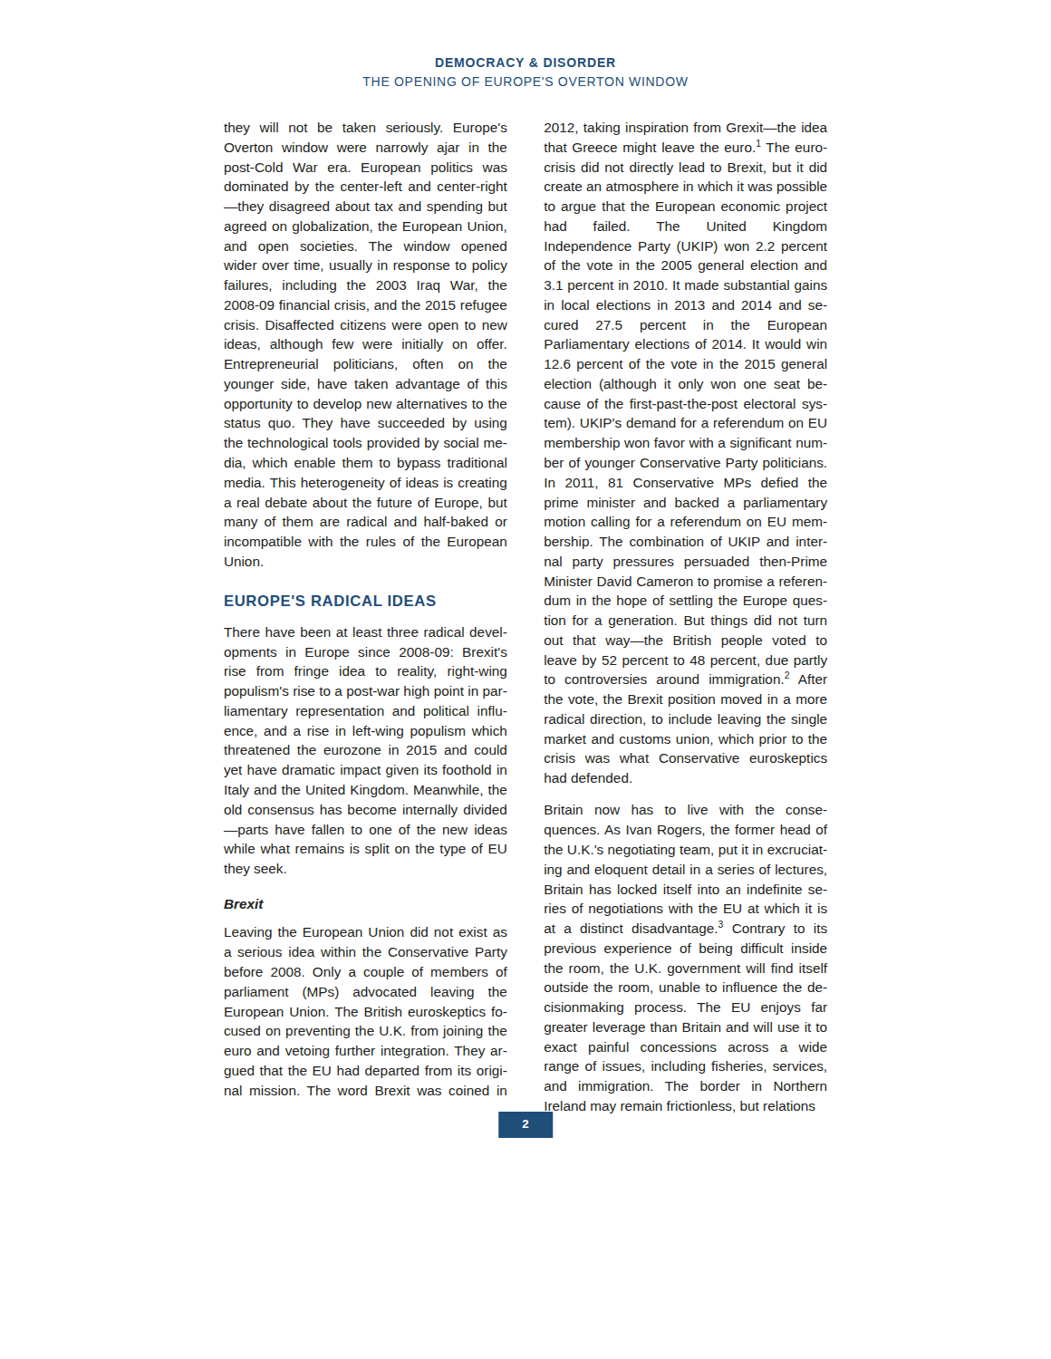Democracy & Disorder
The Opening of Europe's Overton Window
they will not be taken seriously. Europe's Overton window were narrowly ajar in the post-Cold War era. European politics was dominated by the center-left and center-right—they disagreed about tax and spending but agreed on globalization, the European Union, and open societies. The window opened wider over time, usually in response to policy failures, including the 2003 Iraq War, the 2008-09 financial crisis, and the 2015 refugee crisis. Disaffected citizens were open to new ideas, although few were initially on offer. Entrepreneurial politicians, often on the younger side, have taken advantage of this opportunity to develop new alternatives to the status quo. They have succeeded by using the technological tools provided by social media, which enable them to bypass traditional media. This heterogeneity of ideas is creating a real debate about the future of Europe, but many of them are radical and half-baked or incompatible with the rules of the European Union.
Europe's Radical Ideas
There have been at least three radical developments in Europe since 2008-09: Brexit's rise from fringe idea to reality, right-wing populism's rise to a post-war high point in parliamentary representation and political influence, and a rise in left-wing populism which threatened the eurozone in 2015 and could yet have dramatic impact given its foothold in Italy and the United Kingdom. Meanwhile, the old consensus has become internally divided—parts have fallen to one of the new ideas while what remains is split on the type of EU they seek.
Brexit
Leaving the European Union did not exist as a serious idea within the Conservative Party before 2008. Only a couple of members of parliament (MPs) advocated leaving the European Union. The British euroskeptics focused on preventing the U.K. from joining the euro and vetoing further integration. They argued that the EU had departed from its original mission. The word Brexit was coined in 2012, taking inspiration from Grexit—the idea that Greece might leave the euro.1 The eurocrisis did not directly lead to Brexit, but it did create an atmosphere in which it was possible to argue that the European economic project had failed. The United Kingdom Independence Party (UKIP) won 2.2 percent of the vote in the 2005 general election and 3.1 percent in 2010. It made substantial gains in local elections in 2013 and 2014 and secured 27.5 percent in the European Parliamentary elections of 2014. It would win 12.6 percent of the vote in the 2015 general election (although it only won one seat because of the first-past-the-post electoral system). UKIP's demand for a referendum on EU membership won favor with a significant number of younger Conservative Party politicians. In 2011, 81 Conservative MPs defied the prime minister and backed a parliamentary motion calling for a referendum on EU membership. The combination of UKIP and internal party pressures persuaded then-Prime Minister David Cameron to promise a referendum in the hope of settling the Europe question for a generation. But things did not turn out that way—the British people voted to leave by 52 percent to 48 percent, due partly to controversies around immigration.2 After the vote, the Brexit position moved in a more radical direction, to include leaving the single market and customs union, which prior to the crisis was what Conservative euroskeptics had defended.
Britain now has to live with the consequences. As Ivan Rogers, the former head of the U.K.'s negotiating team, put it in excruciating and eloquent detail in a series of lectures, Britain has locked itself into an indefinite series of negotiations with the EU at which it is at a distinct disadvantage.3 Contrary to its previous experience of being difficult inside the room, the U.K. government will find itself outside the room, unable to influence the decisionmaking process. The EU enjoys far greater leverage than Britain and will use it to exact painful concessions across a wide range of issues, including fisheries, services, and immigration. The border in Northern Ireland may remain frictionless, but relations
2